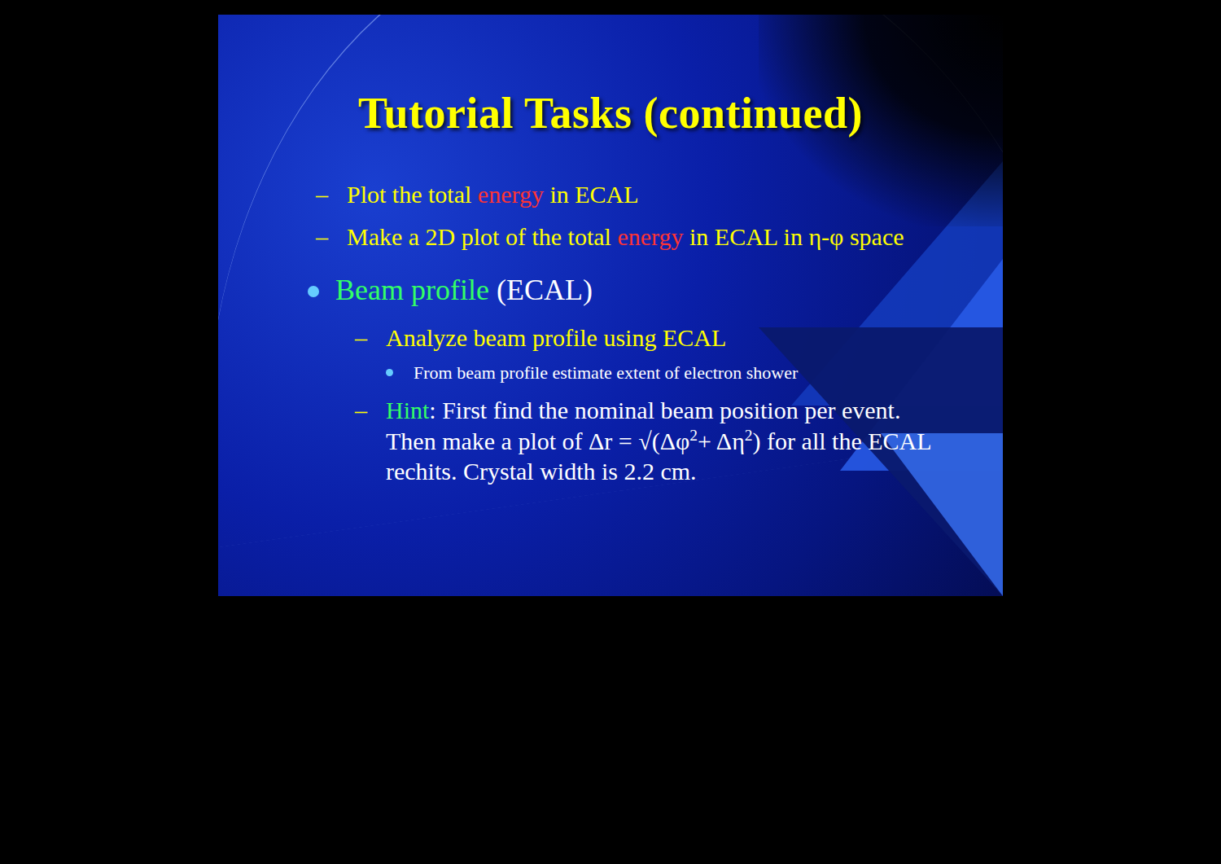Tutorial Tasks (continued)
Plot the total energy in ECAL
Make a 2D plot of the total energy in ECAL in η-φ space
Beam profile (ECAL)
Analyze beam profile using ECAL
From beam profile estimate extent of electron shower
Hint: First find the nominal beam position per event. Then make a plot of Δr = √(Δφ2+ Δη2) for all the ECAL rechits. Crystal width is 2.2 cm.